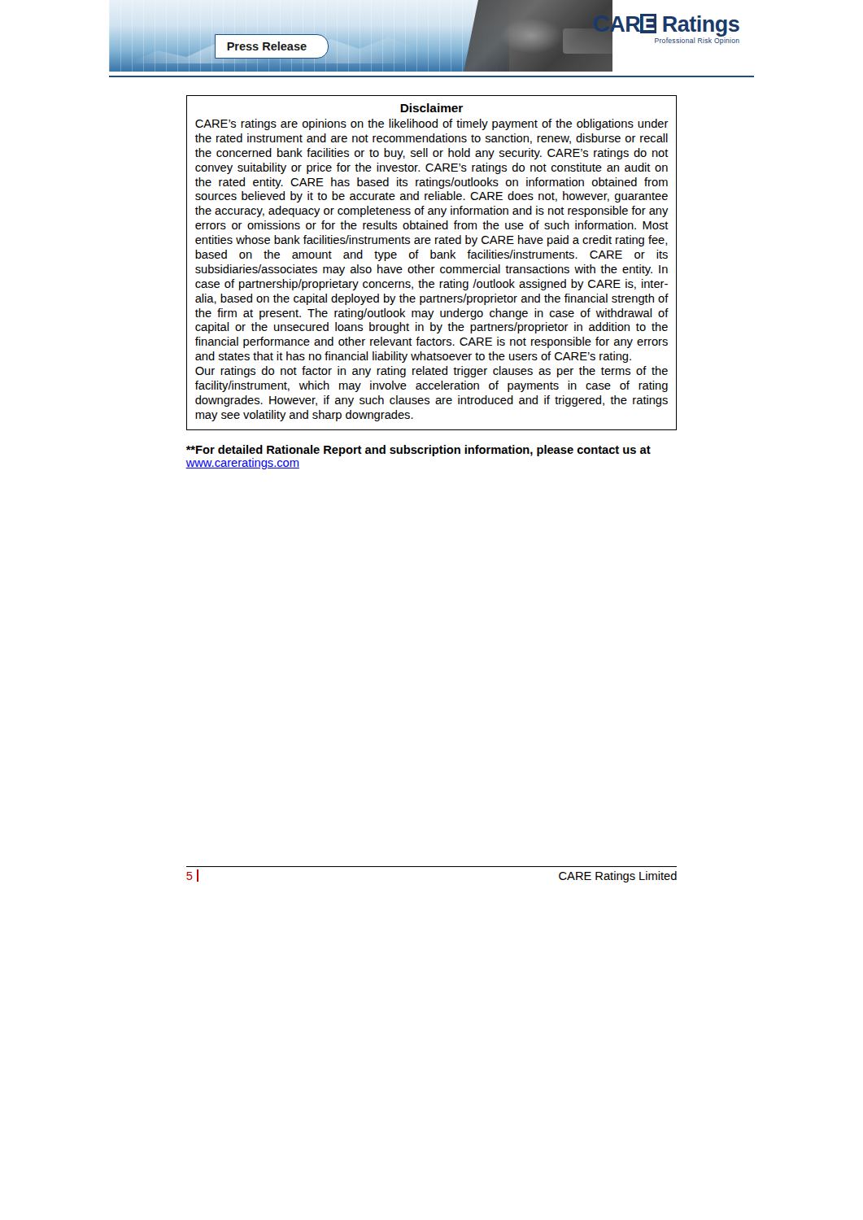CARE Ratings
Professional Risk Opinion
Press Release
Disclaimer
CARE’s ratings are opinions on the likelihood of timely payment of the obligations under the rated instrument and are not recommendations to sanction, renew, disburse or recall the concerned bank facilities or to buy, sell or hold any security. CARE’s ratings do not convey suitability or price for the investor. CARE’s ratings do not constitute an audit on the rated entity. CARE has based its ratings/outlooks on information obtained from sources believed by it to be accurate and reliable. CARE does not, however, guarantee the accuracy, adequacy or completeness of any information and is not responsible for any errors or omissions or for the results obtained from the use of such information. Most entities whose bank facilities/instruments are rated by CARE have paid a credit rating fee, based on the amount and type of bank facilities/instruments. CARE or its subsidiaries/associates may also have other commercial transactions with the entity. In case of partnership/proprietary concerns, the rating /outlook assigned by CARE is, inter-alia, based on the capital deployed by the partners/proprietor and the financial strength of the firm at present. The rating/outlook may undergo change in case of withdrawal of capital or the unsecured loans brought in by the partners/proprietor in addition to the financial performance and other relevant factors. CARE is not responsible for any errors and states that it has no financial liability whatsoever to the users of CARE’s rating.
Our ratings do not factor in any rating related trigger clauses as per the terms of the facility/instrument, which may involve acceleration of payments in case of rating downgrades. However, if any such clauses are introduced and if triggered, the ratings may see volatility and sharp downgrades.
**For detailed Rationale Report and subscription information, please contact us at www.careratings.com
5
CARE Ratings Limited